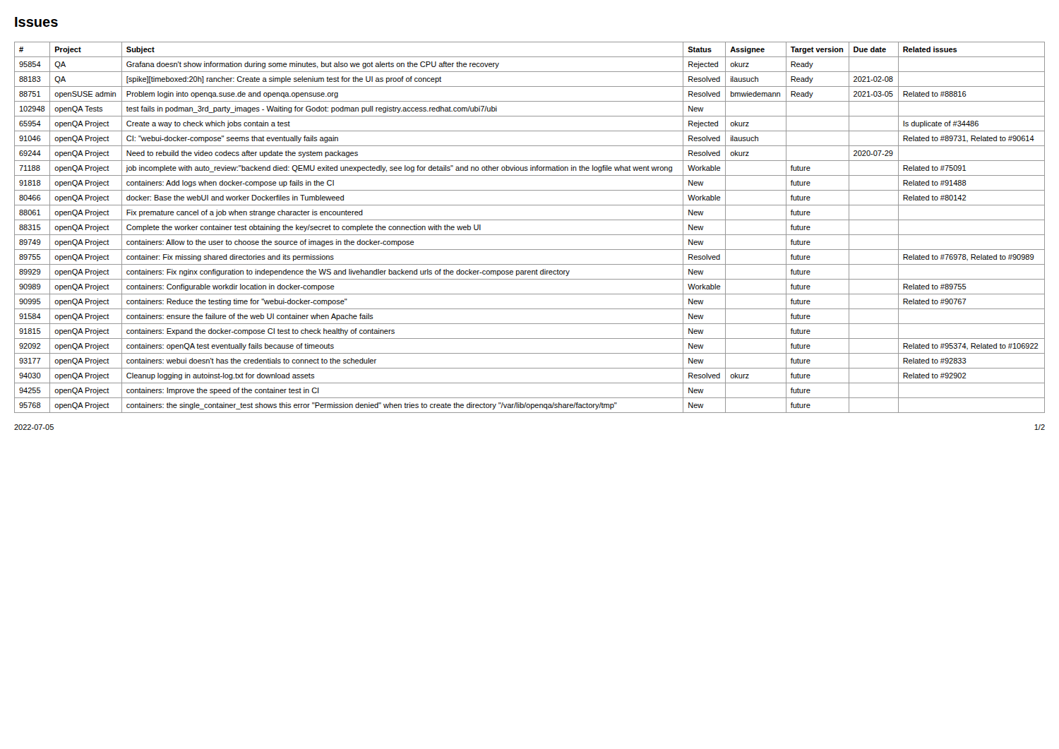Issues
| # | Project | Subject | Status | Assignee | Target version | Due date | Related issues |
| --- | --- | --- | --- | --- | --- | --- | --- |
| 95854 | QA | Grafana doesn't show information during some minutes, but also we got alerts on the CPU after the recovery | Rejected | okurz | Ready | | |
| 88183 | QA | [spike][timeboxed:20h] rancher: Create a simple selenium test for the UI as proof of concept | Resolved | ilausuch | Ready | 2021-02-08 | |
| 88751 | openSUSE admin | Problem login into openqa.suse.de and openqa.opensuse.org | Resolved | bmwiedemann | Ready | 2021-03-05 | Related to #88816 |
| 102948 | openQA Tests | test fails in podman_3rd_party_images - Waiting for Godot: podman pull registry.access.redhat.com/ubi7/ubi | New | | | | |
| 65954 | openQA Project | Create a way to check which jobs contain a test | Rejected | okurz | | | Is duplicate of #34486 |
| 91046 | openQA Project | CI: "webui-docker-compose" seems that eventually fails again | Resolved | ilausuch | | | Related to #89731, Related to #90614 |
| 69244 | openQA Project | Need to rebuild the video codecs after update the system packages | Resolved | okurz | | 2020-07-29 | |
| 71188 | openQA Project | job incomplete with auto_review:"backend died: QEMU exited unexpectedly, see log for details" and no other obvious information in the logfile what went wrong | Workable | | future | | Related to #75091 |
| 91818 | openQA Project | containers: Add logs when docker-compose up fails in the CI | New | | future | | Related to #91488 |
| 80466 | openQA Project | docker: Base the webUI and worker Dockerfiles in Tumbleweed | Workable | | future | | Related to #80142 |
| 88061 | openQA Project | Fix premature cancel of a job when strange character is encountered | New | | future | | |
| 88315 | openQA Project | Complete the worker container test obtaining the key/secret to complete the connection with the web UI | New | | future | | |
| 89749 | openQA Project | containers: Allow to the user to choose the source of images in the docker-compose | New | | future | | |
| 89755 | openQA Project | container: Fix missing shared directories and its permissions | Resolved | | future | | Related to #76978, Related to #90989 |
| 89929 | openQA Project | containers: Fix nginx configuration to independence the WS and livehandler backend urls of the docker-compose parent directory | New | | future | | |
| 90989 | openQA Project | containers: Configurable workdir location in docker-compose | Workable | | future | | Related to #89755 |
| 90995 | openQA Project | containers: Reduce the testing time for "webui-docker-compose" | New | | future | | Related to #90767 |
| 91584 | openQA Project | containers: ensure the failure of the web UI container when Apache fails | New | | future | | |
| 91815 | openQA Project | containers: Expand the docker-compose CI test to check healthy of containers | New | | future | | |
| 92092 | openQA Project | containers: openQA test eventually fails because of timeouts | New | | future | | Related to #95374, Related to #106922 |
| 93177 | openQA Project | containers: webui doesn't has the credentials to connect to the scheduler | New | | future | | Related to #92833 |
| 94030 | openQA Project | Cleanup logging in autoinst-log.txt for download assets | Resolved | okurz | future | | Related to #92902 |
| 94255 | openQA Project | containers: Improve the speed of the container test in CI | New | | future | | |
| 95768 | openQA Project | containers: the single_container_test shows this error "Permission denied" when tries to create the directory "/var/lib/openqa/share/factory/tmp" | New | | future | | |
2022-07-05 1/2